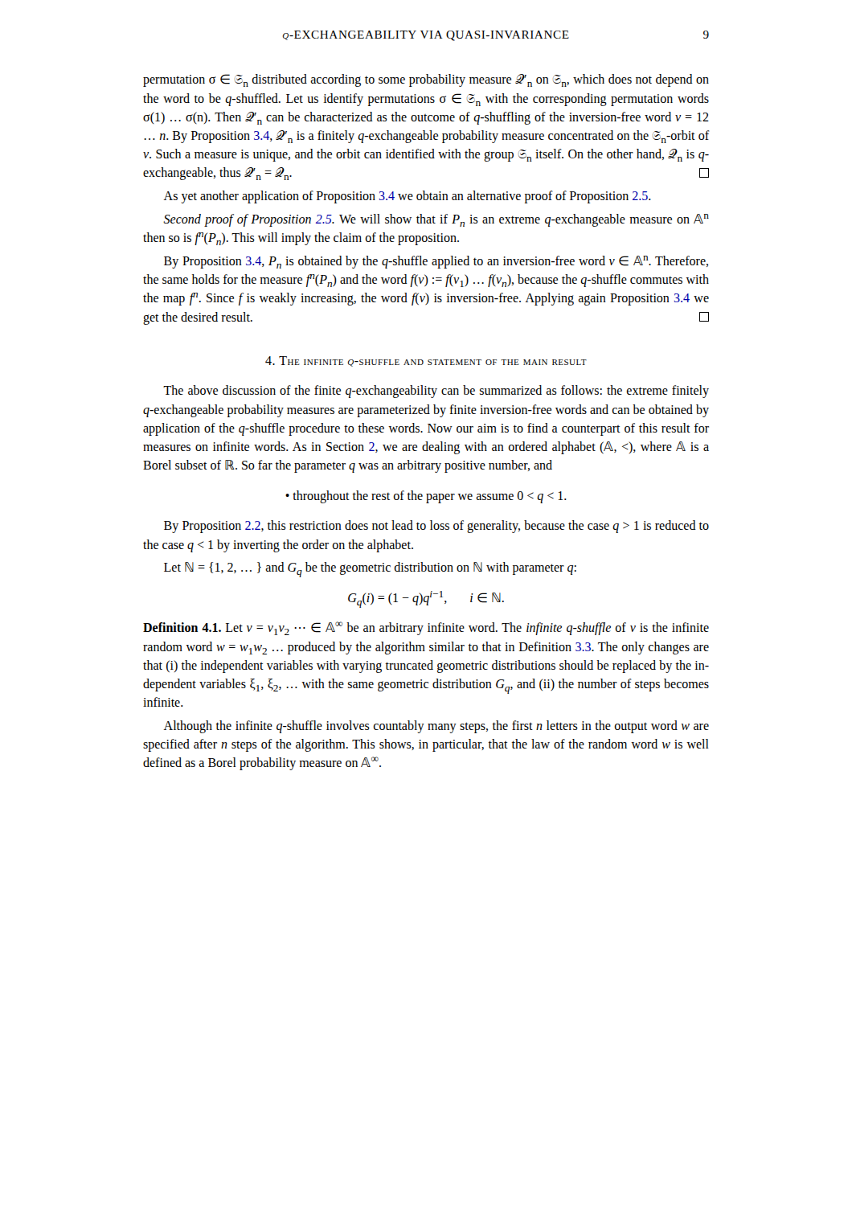q-EXCHANGEABILITY VIA QUASI-INVARIANCE 9
permutation σ ∈ 𝔖n distributed according to some probability measure 𝒬′n on 𝔖n, which does not depend on the word to be q-shuffled. Let us identify permutations σ ∈ 𝔖n with the corresponding permutation words σ(1) … σ(n). Then 𝒬′n can be characterized as the outcome of q-shuffling of the inversion-free word v = 12 … n. By Proposition 3.4, 𝒬′n is a finitely q-exchangeable probability measure concentrated on the 𝔖n-orbit of v. Such a measure is unique, and the orbit can identified with the group 𝔖n itself. On the other hand, 𝒬n is q-exchangeable, thus 𝒬′n = 𝒬n.
As yet another application of Proposition 3.4 we obtain an alternative proof of Proposition 2.5.
Second proof of Proposition 2.5. We will show that if Pn is an extreme q-exchangeable measure on 𝔸n then so is fn(Pn). This will imply the claim of the proposition.
By Proposition 3.4, Pn is obtained by the q-shuffle applied to an inversion-free word v ∈ 𝔸n. Therefore, the same holds for the measure fn(Pn) and the word f(v) := f(v1) … f(vn), because the q-shuffle commutes with the map fn. Since f is weakly increasing, the word f(v) is inversion-free. Applying again Proposition 3.4 we get the desired result.
4. The infinite q-shuffle and statement of the main result
The above discussion of the finite q-exchangeability can be summarized as follows: the extreme finitely q-exchangeable probability measures are parameterized by finite inversion-free words and can be obtained by application of the q-shuffle procedure to these words. Now our aim is to find a counterpart of this result for measures on infinite words. As in Section 2, we are dealing with an ordered alphabet (𝔸, <), where 𝔸 is a Borel subset of ℝ. So far the parameter q was an arbitrary positive number, and
• throughout the rest of the paper we assume 0 < q < 1.
By Proposition 2.2, this restriction does not lead to loss of generality, because the case q > 1 is reduced to the case q < 1 by inverting the order on the alphabet.
Let ℕ = {1, 2, … } and Gq be the geometric distribution on ℕ with parameter q:
Gq(i) = (1 − q)qi−1, i ∈ ℕ.
Definition 4.1. Let v = v1v2 ⋯ ∈ 𝔸∞ be an arbitrary infinite word. The infinite q-shuffle of v is the infinite random word w = w1w2 … produced by the algorithm similar to that in Definition 3.3. The only changes are that (i) the independent variables with varying truncated geometric distributions should be replaced by the independent variables ξ1, ξ2, … with the same geometric distribution Gq, and (ii) the number of steps becomes infinite.
Although the infinite q-shuffle involves countably many steps, the first n letters in the output word w are specified after n steps of the algorithm. This shows, in particular, that the law of the random word w is well defined as a Borel probability measure on 𝔸∞.